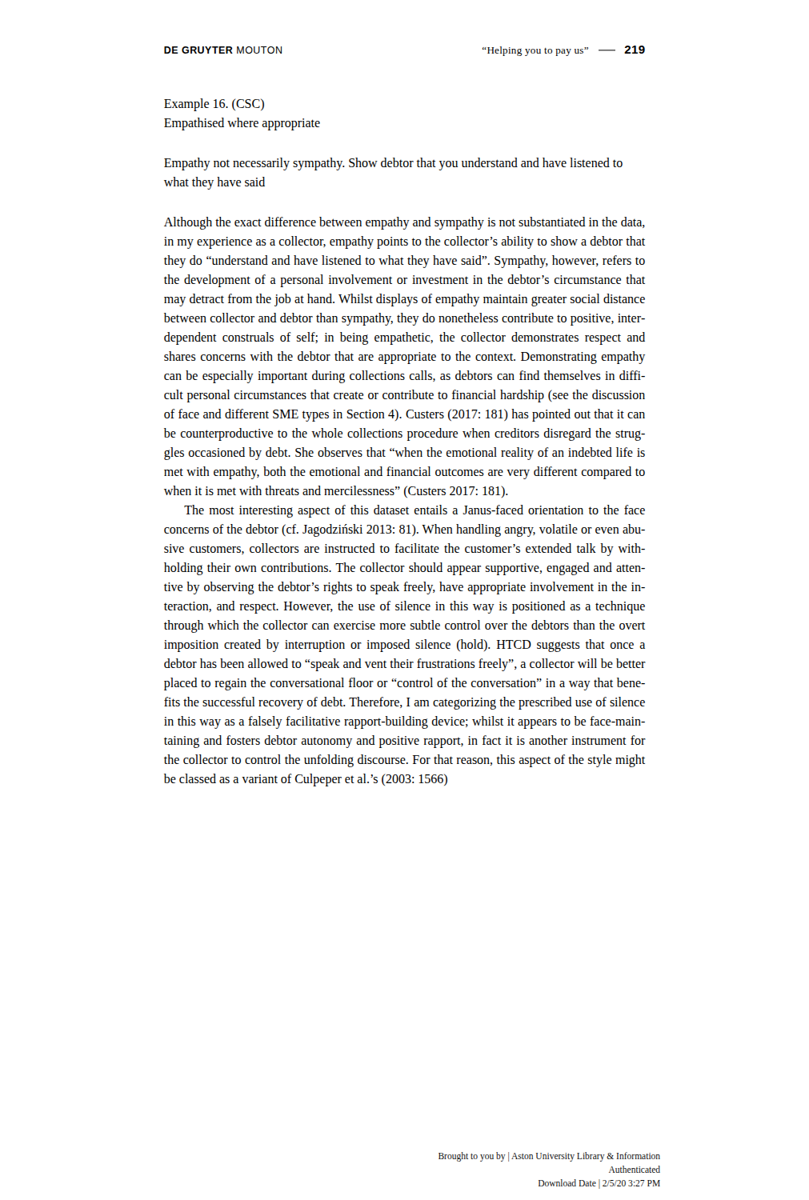DE GRUYTER MOUTON
“Helping you to pay us” 219
Example 16. (CSC)
Empathised where appropriate
Empathy not necessarily sympathy. Show debtor that you understand and have listened to what they have said
Although the exact difference between empathy and sympathy is not substantiated in the data, in my experience as a collector, empathy points to the collector’s ability to show a debtor that they do “understand and have listened to what they have said”. Sympathy, however, refers to the development of a personal involvement or investment in the debtor’s circumstance that may detract from the job at hand. Whilst displays of empathy maintain greater social distance between collector and debtor than sympathy, they do nonetheless contribute to positive, interdependent construals of self; in being empathetic, the collector demonstrates respect and shares concerns with the debtor that are appropriate to the context. Demonstrating empathy can be especially important during collections calls, as debtors can find themselves in difficult personal circumstances that create or contribute to financial hardship (see the discussion of face and different SME types in Section 4). Custers (2017: 181) has pointed out that it can be counterproductive to the whole collections procedure when creditors disregard the struggles occasioned by debt. She observes that “when the emotional reality of an indebted life is met with empathy, both the emotional and financial outcomes are very different compared to when it is met with threats and mercilessness” (Custers 2017: 181).
The most interesting aspect of this dataset entails a Janus-faced orientation to the face concerns of the debtor (cf. Jagodziński 2013: 81). When handling angry, volatile or even abusive customers, collectors are instructed to facilitate the customer’s extended talk by withholding their own contributions. The collector should appear supportive, engaged and attentive by observing the debtor’s rights to speak freely, have appropriate involvement in the interaction, and respect. However, the use of silence in this way is positioned as a technique through which the collector can exercise more subtle control over the debtors than the overt imposition created by interruption or imposed silence (hold). HTCD suggests that once a debtor has been allowed to “speak and vent their frustrations freely”, a collector will be better placed to regain the conversational floor or “control of the conversation” in a way that benefits the successful recovery of debt. Therefore, I am categorizing the prescribed use of silence in this way as a falsely facilitative rapport-building device; whilst it appears to be face-maintaining and fosters debtor autonomy and positive rapport, in fact it is another instrument for the collector to control the unfolding discourse. For that reason, this aspect of the style might be classed as a variant of Culpeper et al.’s (2003: 1566)
Brought to you by | Aston University Library & Information
Authenticated
Download Date | 2/5/20 3:27 PM